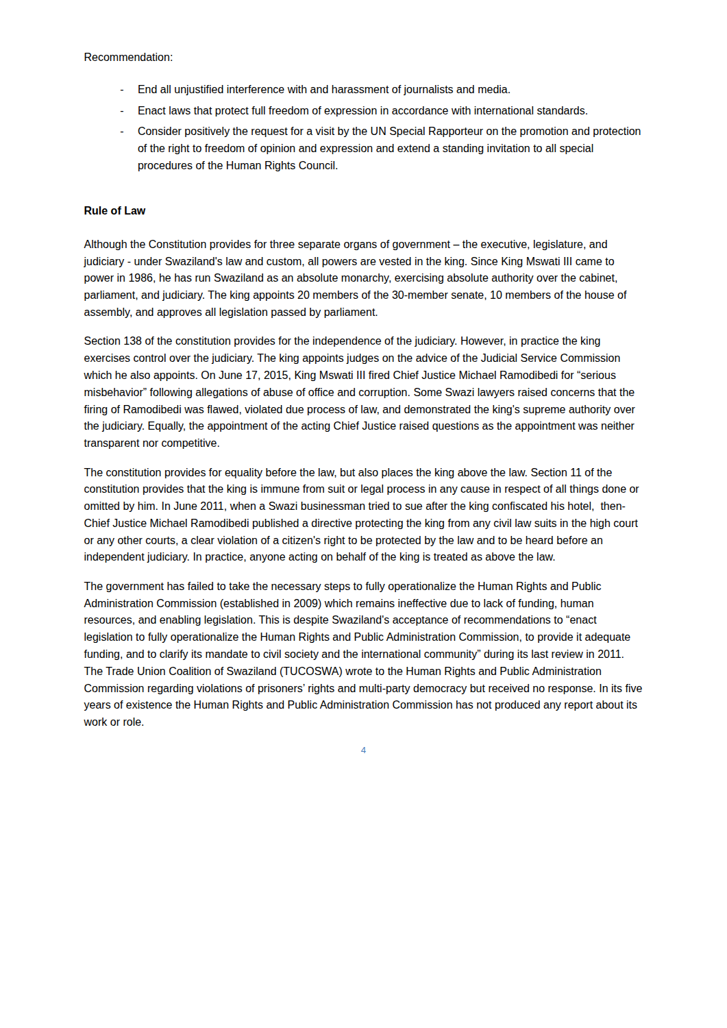Recommendation:
End all unjustified interference with and harassment of journalists and media.
Enact laws that protect full freedom of expression in accordance with international standards.
Consider positively the request for a visit by the UN Special Rapporteur on the promotion and protection of the right to freedom of opinion and expression and extend a standing invitation to all special procedures of the Human Rights Council.
Rule of Law
Although the Constitution provides for three separate organs of government – the executive, legislature, and judiciary - under Swaziland's law and custom, all powers are vested in the king. Since King Mswati III came to power in 1986, he has run Swaziland as an absolute monarchy, exercising absolute authority over the cabinet, parliament, and judiciary. The king appoints 20 members of the 30-member senate, 10 members of the house of assembly, and approves all legislation passed by parliament.
Section 138 of the constitution provides for the independence of the judiciary. However, in practice the king exercises control over the judiciary. The king appoints judges on the advice of the Judicial Service Commission which he also appoints. On June 17, 2015, King Mswati III fired Chief Justice Michael Ramodibedi for “serious misbehavior” following allegations of abuse of office and corruption. Some Swazi lawyers raised concerns that the firing of Ramodibedi was flawed, violated due process of law, and demonstrated the king's supreme authority over the judiciary. Equally, the appointment of the acting Chief Justice raised questions as the appointment was neither transparent nor competitive.
The constitution provides for equality before the law, but also places the king above the law. Section 11 of the constitution provides that the king is immune from suit or legal process in any cause in respect of all things done or omitted by him. In June 2011, when a Swazi businessman tried to sue after the king confiscated his hotel, then-Chief Justice Michael Ramodibedi published a directive protecting the king from any civil law suits in the high court or any other courts, a clear violation of a citizen's right to be protected by the law and to be heard before an independent judiciary. In practice, anyone acting on behalf of the king is treated as above the law.
The government has failed to take the necessary steps to fully operationalize the Human Rights and Public Administration Commission (established in 2009) which remains ineffective due to lack of funding, human resources, and enabling legislation. This is despite Swaziland's acceptance of recommendations to “enact legislation to fully operationalize the Human Rights and Public Administration Commission, to provide it adequate funding, and to clarify its mandate to civil society and the international community” during its last review in 2011. The Trade Union Coalition of Swaziland (TUCOSWA) wrote to the Human Rights and Public Administration Commission regarding violations of prisoners’ rights and multi-party democracy but received no response. In its five years of existence the Human Rights and Public Administration Commission has not produced any report about its work or role.
4